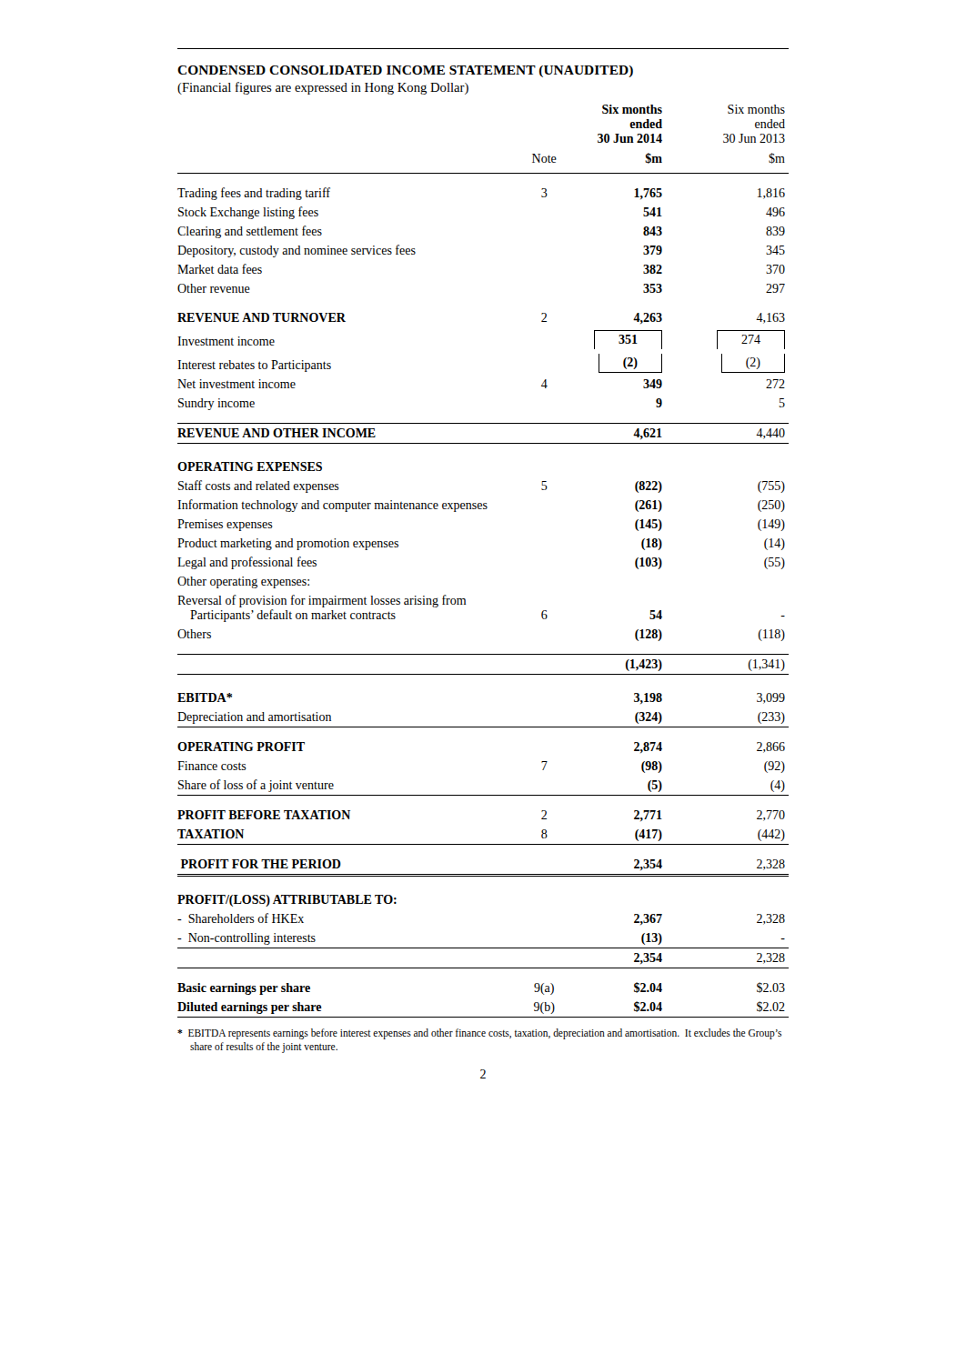CONDENSED CONSOLIDATED INCOME STATEMENT (UNAUDITED)
(Financial figures are expressed in Hong Kong Dollar)
| | | Six months ended 30 Jun 2014 | Six months ended 30 Jun 2013 |
| --- | --- | --- | --- |
| | Note | $m | $m |
| Trading fees and trading tariff | 3 | 1,765 | 1,816 |
| Stock Exchange listing fees | | 541 | 496 |
| Clearing and settlement fees | | 843 | 839 |
| Depository, custody and nominee services fees | | 379 | 345 |
| Market data fees | | 382 | 370 |
| Other revenue | | 353 | 297 |
| REVENUE AND TURNOVER | 2 | 4,263 | 4,163 |
| Investment income | | 351 | 274 |
| Interest rebates to Participants | | (2) | (2) |
| Net investment income | 4 | 349 | 272 |
| Sundry income | | 9 | 5 |
| REVENUE AND OTHER INCOME | | 4,621 | 4,440 |
| OPERATING EXPENSES | | | |
| Staff costs and related expenses | 5 | (822) | (755) |
| Information technology and computer maintenance expenses | | (261) | (250) |
| Premises expenses | | (145) | (149) |
| Product marketing and promotion expenses | | (18) | (14) |
| Legal and professional fees | | (103) | (55) |
| Other operating expenses: | | | |
| Reversal of provision for impairment losses arising from Participants’ default on market contracts | 6 | 54 | - |
| Others | | (128) | (118) |
| | | (1,423) | (1,341) |
| EBITDA* | | 3,198 | 3,099 |
| Depreciation and amortisation | | (324) | (233) |
| OPERATING PROFIT | | 2,874 | 2,866 |
| Finance costs | 7 | (98) | (92) |
| Share of loss of a joint venture | | (5) | (4) |
| PROFIT BEFORE TAXATION | 2 | 2,771 | 2,770 |
| TAXATION | 8 | (417) | (442) |
| PROFIT FOR THE PERIOD | | 2,354 | 2,328 |
| PROFIT/(LOSS) ATTRIBUTABLE TO: | | | |
| - Shareholders of HKEx | | 2,367 | 2,328 |
| - Non-controlling interests | | (13) | - |
| | | 2,354 | 2,328 |
| Basic earnings per share | 9(a) | $2.04 | $2.03 |
| Diluted earnings per share | 9(b) | $2.04 | $2.02 |
* EBITDA represents earnings before interest expenses and other finance costs, taxation, depreciation and amortisation. It excludes the Group’s share of results of the joint venture.
2